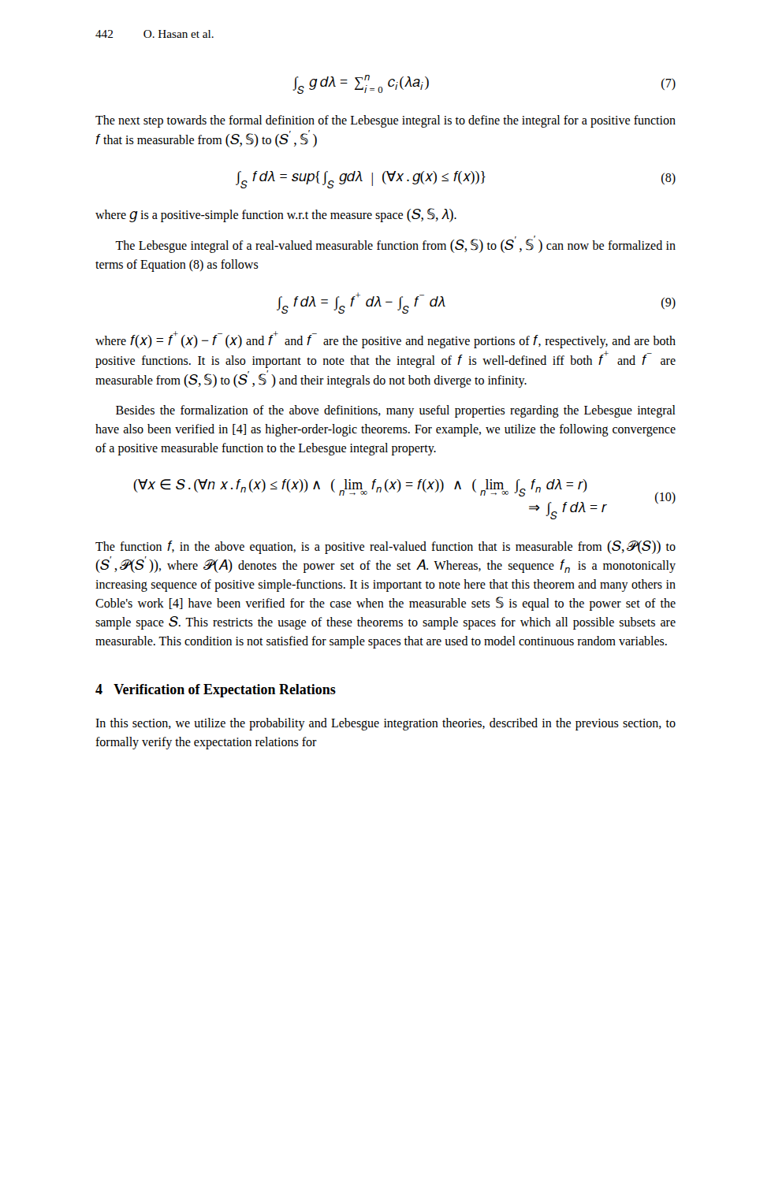442 O. Hasan et al.
∫S g dλ = ∑ i=0 n ci ( λ ai )
(7)
The next step towards the formal definition of the Lebesgue integral is to define the integral for a positive function f that is measurable from (S,𝕊) to (S′,𝕊′)
∫S f dλ = sup { ∫S gdλ | ( ∀x. g(x) ≤ f(x) ) }
(8)
where g is a positive-simple function w.r.t the measure space (S,𝕊,λ).
The Lebesgue integral of a real-valued measurable function from (S,𝕊) to (S′,𝕊′) can now be formalized in terms of Equation (8) as follows
∫S f dλ = ∫S f+ dλ − ∫S f− dλ
(9)
where f(x)=f+(x)−f−(x) and f+ and f− are the positive and negative portions of f, respectively, and are both positive functions. It is also important to note that the integral of f is well-defined iff both f+ and f− are measurable from (S,𝕊) to (S′,𝕊′) and their integrals do not both diverge to infinity.
Besides the formalization of the above definitions, many useful properties regarding the Lebesgue integral have also been verified in [4] as higher-order-logic theorems. For example, we utilize the following convergence of a positive measurable function to the Lebesgue integral property.
( ∀x∈S. ( ∀n x. fn (x) ≤ f(x) ) ∧ ( lim n→∞ fn (x) = f(x) ) ∧ ( lim n→∞ ∫S fn dλ = r ) ⇒ ∫S f dλ = r
(10)
The function f, in the above equation, is a positive real-valued function that is measurable from (S,𝒫(S)) to (S′,𝒫(S′)), where 𝒫(A) denotes the power set of the set A. Whereas, the sequence fn is a monotonically increasing sequence of positive simple-functions. It is important to note here that this theorem and many others in Coble's work [4] have been verified for the case when the measurable sets 𝕊 is equal to the power set of the sample space S. This restricts the usage of these theorems to sample spaces for which all possible subsets are measurable. This condition is not satisfied for sample spaces that are used to model continuous random variables.
4 Verification of Expectation Relations
In this section, we utilize the probability and Lebesgue integration theories, described in the previous section, to formally verify the expectation relations for